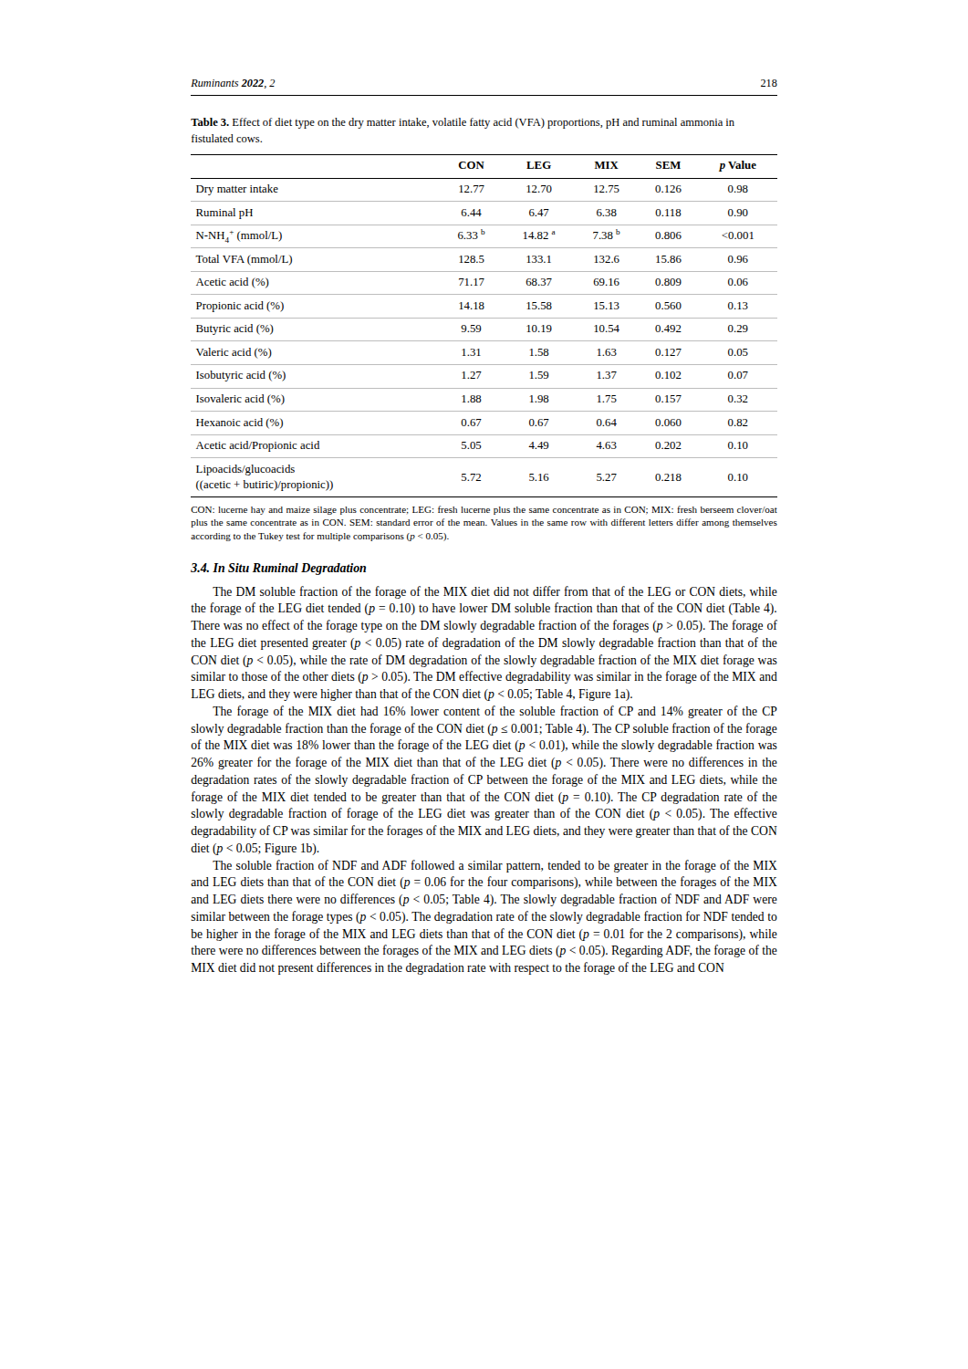Ruminants 2022, 2 218
Table 3. Effect of diet type on the dry matter intake, volatile fatty acid (VFA) proportions, pH and ruminal ammonia in fistulated cows.
| | CON | LEG | MIX | SEM | p Value |
| --- | --- | --- | --- | --- | --- |
| Dry matter intake | 12.77 | 12.70 | 12.75 | 0.126 | 0.98 |
| Ruminal pH | 6.44 | 6.47 | 6.38 | 0.118 | 0.90 |
| N-NH 4 + (mmol/L) | 6.33 b | 14.82 a | 7.38 b | 0.806 | <0.001 |
| Total VFA (mmol/L) | 128.5 | 133.1 | 132.6 | 15.86 | 0.96 |
| Acetic acid (%) | 71.17 | 68.37 | 69.16 | 0.809 | 0.06 |
| Propionic acid (%) | 14.18 | 15.58 | 15.13 | 0.560 | 0.13 |
| Butyric acid (%) | 9.59 | 10.19 | 10.54 | 0.492 | 0.29 |
| Valeric acid (%) | 1.31 | 1.58 | 1.63 | 0.127 | 0.05 |
| Isobutyric acid (%) | 1.27 | 1.59 | 1.37 | 0.102 | 0.07 |
| Isovaleric acid (%) | 1.88 | 1.98 | 1.75 | 0.157 | 0.32 |
| Hexanoic acid (%) | 0.67 | 0.67 | 0.64 | 0.060 | 0.82 |
| Acetic acid/Propionic acid | 5.05 | 4.49 | 4.63 | 0.202 | 0.10 |
| Lipoacids/glucoacids ((acetic + butiric)/propionic)) | 5.72 | 5.16 | 5.27 | 0.218 | 0.10 |
CON: lucerne hay and maize silage plus concentrate; LEG: fresh lucerne plus the same concentrate as in CON; MIX: fresh berseem clover/oat plus the same concentrate as in CON. SEM: standard error of the mean. Values in the same row with different letters differ among themselves according to the Tukey test for multiple comparisons (p < 0.05).
3.4. In Situ Ruminal Degradation
The DM soluble fraction of the forage of the MIX diet did not differ from that of the LEG or CON diets, while the forage of the LEG diet tended (p = 0.10) to have lower DM soluble fraction than that of the CON diet (Table 4). There was no effect of the forage type on the DM slowly degradable fraction of the forages (p > 0.05). The forage of the LEG diet presented greater (p < 0.05) rate of degradation of the DM slowly degradable fraction than that of the CON diet (p < 0.05), while the rate of DM degradation of the slowly degradable fraction of the MIX diet forage was similar to those of the other diets (p > 0.05). The DM effective degradability was similar in the forage of the MIX and LEG diets, and they were higher than that of the CON diet (p < 0.05; Table 4, Figure 1a).
The forage of the MIX diet had 16% lower content of the soluble fraction of CP and 14% greater of the CP slowly degradable fraction than the forage of the CON diet (p ≤ 0.001; Table 4). The CP soluble fraction of the forage of the MIX diet was 18% lower than the forage of the LEG diet (p < 0.01), while the slowly degradable fraction was 26% greater for the forage of the MIX diet than that of the LEG diet (p < 0.05). There were no differences in the degradation rates of the slowly degradable fraction of CP between the forage of the MIX and LEG diets, while the forage of the MIX diet tended to be greater than that of the CON diet (p = 0.10). The CP degradation rate of the slowly degradable fraction of forage of the LEG diet was greater than of the CON diet (p < 0.05). The effective degradability of CP was similar for the forages of the MIX and LEG diets, and they were greater than that of the CON diet (p < 0.05; Figure 1b).
The soluble fraction of NDF and ADF followed a similar pattern, tended to be greater in the forage of the MIX and LEG diets than that of the CON diet (p = 0.06 for the four comparisons), while between the forages of the MIX and LEG diets there were no differences (p < 0.05; Table 4). The slowly degradable fraction of NDF and ADF were similar between the forage types (p < 0.05). The degradation rate of the slowly degradable fraction for NDF tended to be higher in the forage of the MIX and LEG diets than that of the CON diet (p = 0.01 for the 2 comparisons), while there were no differences between the forages of the MIX and LEG diets (p < 0.05). Regarding ADF, the forage of the MIX diet did not present differences in the degradation rate with respect to the forage of the LEG and CON